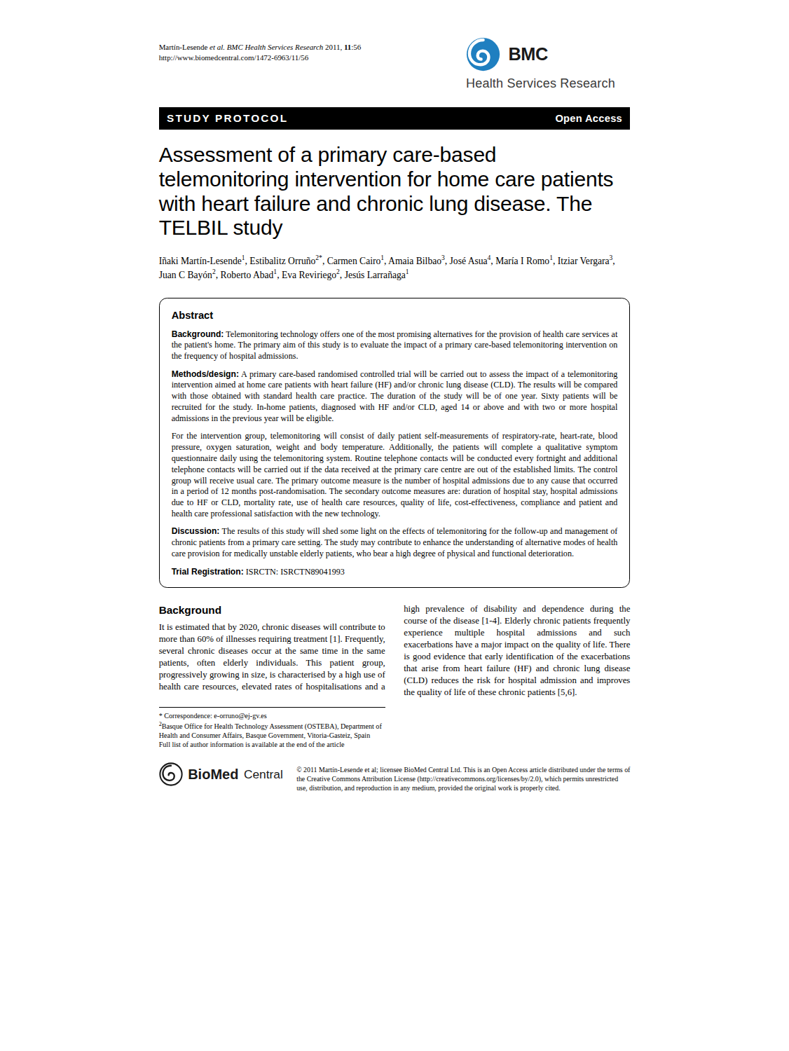Martín-Lesende et al. BMC Health Services Research 2011, 11:56
http://www.biomedcentral.com/1472-6963/11/56
BMC
Health Services Research
STUDY PROTOCOL
Open Access
Assessment of a primary care-based telemonitoring intervention for home care patients with heart failure and chronic lung disease. The TELBIL study
Iñaki Martín-Lesende1, Estibalitz Orruño2*, Carmen Cairo1, Amaia Bilbao3, José Asua4, María I Romo1, Itziar Vergara3, Juan C Bayón2, Roberto Abad1, Eva Reviriego2, Jesús Larrañaga1
Abstract
Background: Telemonitoring technology offers one of the most promising alternatives for the provision of health care services at the patient's home. The primary aim of this study is to evaluate the impact of a primary care-based telemonitoring intervention on the frequency of hospital admissions.
Methods/design: A primary care-based randomised controlled trial will be carried out to assess the impact of a telemonitoring intervention aimed at home care patients with heart failure (HF) and/or chronic lung disease (CLD). The results will be compared with those obtained with standard health care practice. The duration of the study will be of one year. Sixty patients will be recruited for the study. In-home patients, diagnosed with HF and/or CLD, aged 14 or above and with two or more hospital admissions in the previous year will be eligible.
For the intervention group, telemonitoring will consist of daily patient self-measurements of respiratory-rate, heart-rate, blood pressure, oxygen saturation, weight and body temperature. Additionally, the patients will complete a qualitative symptom questionnaire daily using the telemonitoring system. Routine telephone contacts will be conducted every fortnight and additional telephone contacts will be carried out if the data received at the primary care centre are out of the established limits. The control group will receive usual care. The primary outcome measure is the number of hospital admissions due to any cause that occurred in a period of 12 months post-randomisation. The secondary outcome measures are: duration of hospital stay, hospital admissions due to HF or CLD, mortality rate, use of health care resources, quality of life, cost-effectiveness, compliance and patient and health care professional satisfaction with the new technology.
Discussion: The results of this study will shed some light on the effects of telemonitoring for the follow-up and management of chronic patients from a primary care setting. The study may contribute to enhance the understanding of alternative modes of health care provision for medically unstable elderly patients, who bear a high degree of physical and functional deterioration.
Trial Registration: ISRCTN: ISRCTN89041993
Background
It is estimated that by 2020, chronic diseases will contribute to more than 60% of illnesses requiring treatment [1]. Frequently, several chronic diseases occur at the same time in the same patients, often elderly individuals. This patient group, progressively growing in size, is characterised by a high use of health care resources, elevated rates of hospitalisations and a high prevalence of disability and dependence during the course of the disease [1-4]. Elderly chronic patients frequently experience multiple hospital admissions and such exacerbations have a major impact on the quality of life. There is good evidence that early identification of the exacerbations that arise from heart failure (HF) and chronic lung disease (CLD) reduces the risk for hospital admission and improves the quality of life of these chronic patients [5,6].
* Correspondence: e-orruno@ej-gv.es
2Basque Office for Health Technology Assessment (OSTEBA), Department of Health and Consumer Affairs, Basque Government, Vitoria-Gasteiz, Spain
Full list of author information is available at the end of the article
Bio Med
Central
© 2011 Martín-Lesende et al; licensee BioMed Central Ltd. This is an Open Access article distributed under the terms of the Creative Commons Attribution License (http://creativecommons.org/licenses/by/2.0), which permits unrestricted use, distribution, and reproduction in any medium, provided the original work is properly cited.